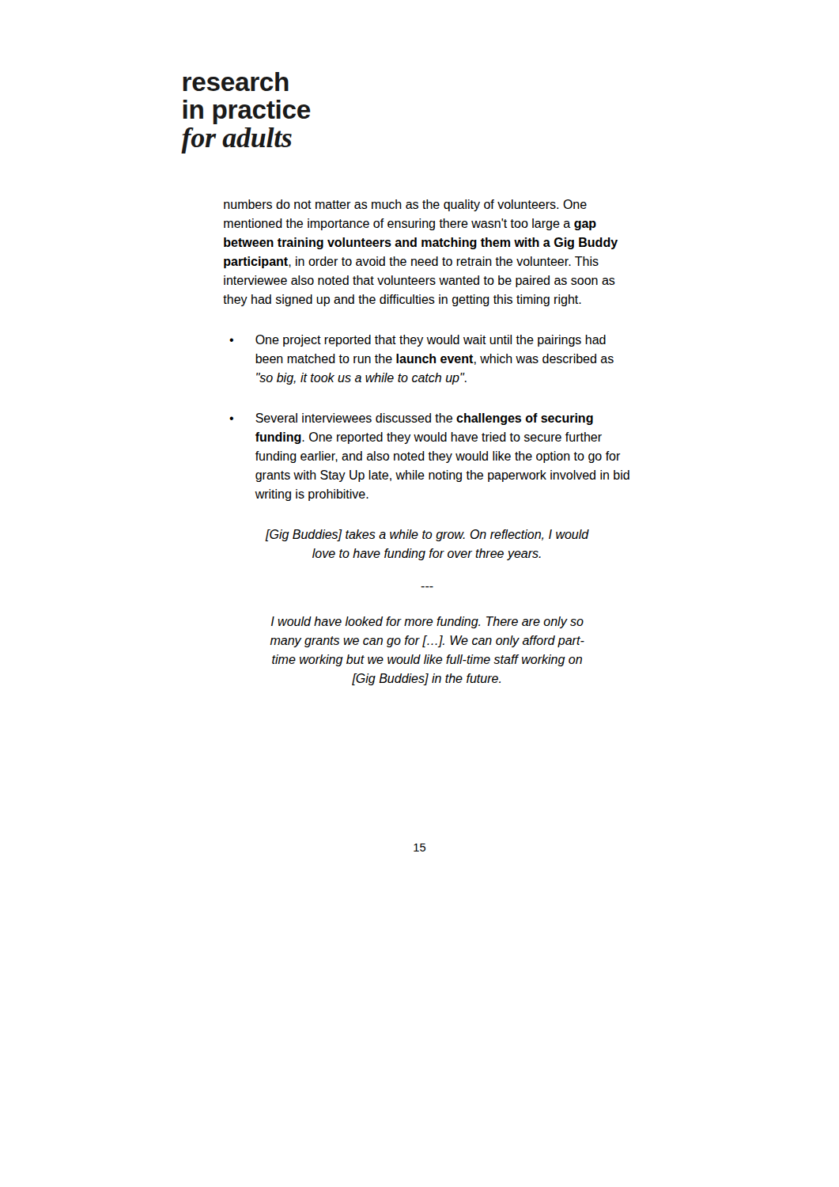research
in practice
for adults
numbers do not matter as much as the quality of volunteers. One mentioned the importance of ensuring there wasn't too large a gap between training volunteers and matching them with a Gig Buddy participant, in order to avoid the need to retrain the volunteer. This interviewee also noted that volunteers wanted to be paired as soon as they had signed up and the difficulties in getting this timing right.
One project reported that they would wait until the pairings had been matched to run the launch event, which was described as "so big, it took us a while to catch up".
Several interviewees discussed the challenges of securing funding. One reported they would have tried to secure further funding earlier, and also noted they would like the option to go for grants with Stay Up late, while noting the paperwork involved in bid writing is prohibitive.
[Gig Buddies] takes a while to grow. On reflection, I would love to have funding for over three years.
---
I would have looked for more funding. There are only so many grants we can go for […]. We can only afford part-time working but we would like full-time staff working on [Gig Buddies] in the future.
15